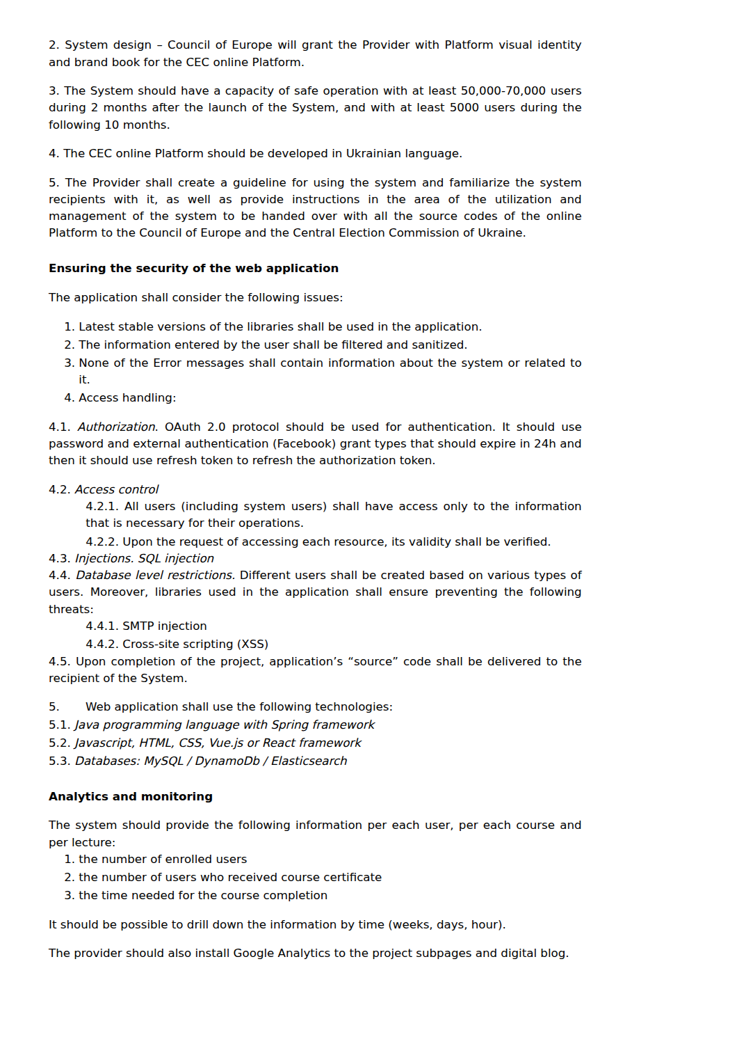2. System design – Council of Europe will grant the Provider with Platform visual identity and brand book for the CEC online Platform.
3. The System should have a capacity of safe operation with at least 50,000-70,000 users during 2 months after the launch of the System, and with at least 5000 users during the following 10 months.
4. The CEC online Platform should be developed in Ukrainian language.
5. The Provider shall create a guideline for using the system and familiarize the system recipients with it, as well as provide instructions in the area of the utilization and management of the system to be handed over with all the source codes of the online Platform to the Council of Europe and the Central Election Commission of Ukraine.
Ensuring the security of the web application
The application shall consider the following issues:
Latest stable versions of the libraries shall be used in the application.
The information entered by the user shall be filtered and sanitized.
None of the Error messages shall contain information about the system or related to it.
Access handling:
4.1. Authorization. OAuth 2.0 protocol should be used for authentication. It should use password and external authentication (Facebook) grant types that should expire in 24h and then it should use refresh token to refresh the authorization token.
4.2. Access control
4.2.1. All users (including system users) shall have access only to the information that is necessary for their operations.
4.2.2. Upon the request of accessing each resource, its validity shall be verified.
4.3. Injections. SQL injection
4.4. Database level restrictions. Different users shall be created based on various types of users. Moreover, libraries used in the application shall ensure preventing the following threats:
4.4.1. SMTP injection
4.4.2. Cross-site scripting (XSS)
4.5. Upon completion of the project, application’s “source” code shall be delivered to the recipient of the System.
5. Web application shall use the following technologies:
5.1. Java programming language with Spring framework
5.2. Javascript, HTML, CSS, Vue.js or React framework
5.3. Databases: MySQL / DynamoDb / Elasticsearch
Analytics and monitoring
The system should provide the following information per each user, per each course and per lecture:
the number of enrolled users
the number of users who received course certificate
the time needed for the course completion
It should be possible to drill down the information by time (weeks, days, hour).
The provider should also install Google Analytics to the project subpages and digital blog.